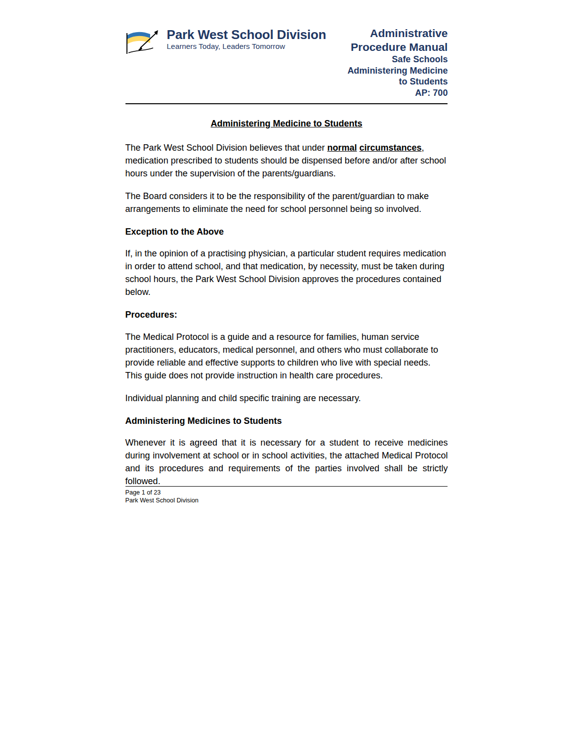Park West School Division
Learners Today, Leaders Tomorrow
Administrative Procedure Manual
Safe Schools
Administering Medicine to Students
AP: 700
Administering Medicine to Students
The Park West School Division believes that under normal circumstances, medication prescribed to students should be dispensed before and/or after school hours under the supervision of the parents/guardians.
The Board considers it to be the responsibility of the parent/guardian to make arrangements to eliminate the need for school personnel being so involved.
Exception to the Above
If, in the opinion of a practising physician, a particular student requires medication in order to attend school, and that medication, by necessity, must be taken during school hours, the Park West School Division approves the procedures contained below.
Procedures:
The Medical Protocol is a guide and a resource for families, human service practitioners, educators, medical personnel, and others who must collaborate to provide reliable and effective supports to children who live with special needs. This guide does not provide instruction in health care procedures.
Individual planning and child specific training are necessary.
Administering Medicines to Students
Whenever it is agreed that it is necessary for a student to receive medicines during involvement at school or in school activities, the attached Medical Protocol and its procedures and requirements of the parties involved shall be strictly followed.
Page 1 of 23
Park West School Division